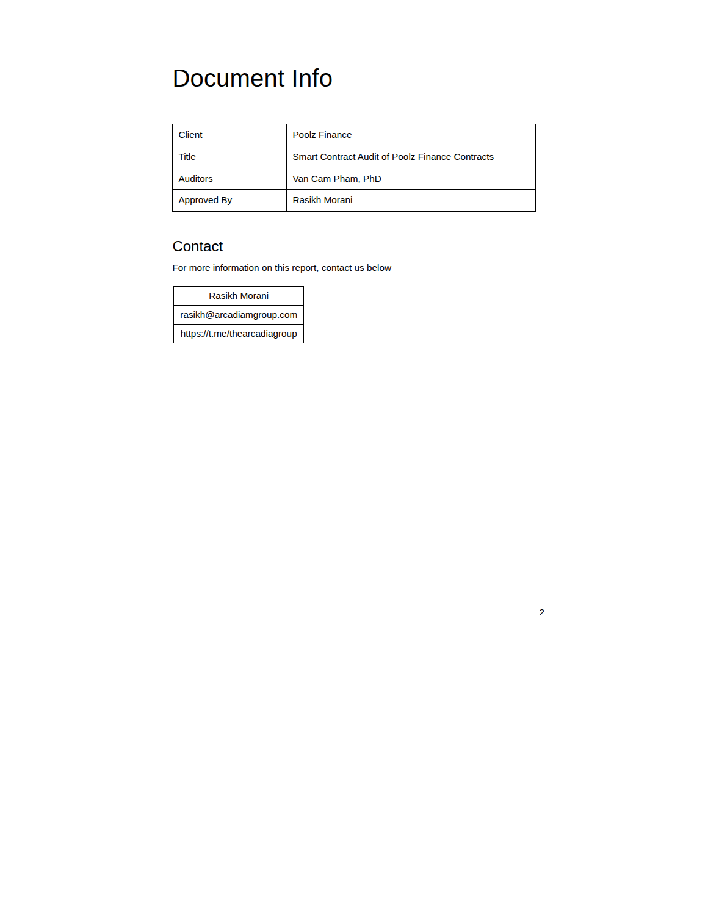Document Info
| Client | Poolz Finance |
| Title | Smart Contract Audit of Poolz Finance Contracts |
| Auditors | Van Cam Pham, PhD |
| Approved By | Rasikh Morani |
Contact
For more information on this report, contact us below
| Rasikh Morani |
| rasikh@arcadiamgroup.com |
| https://t.me/thearcadiagroup |
2